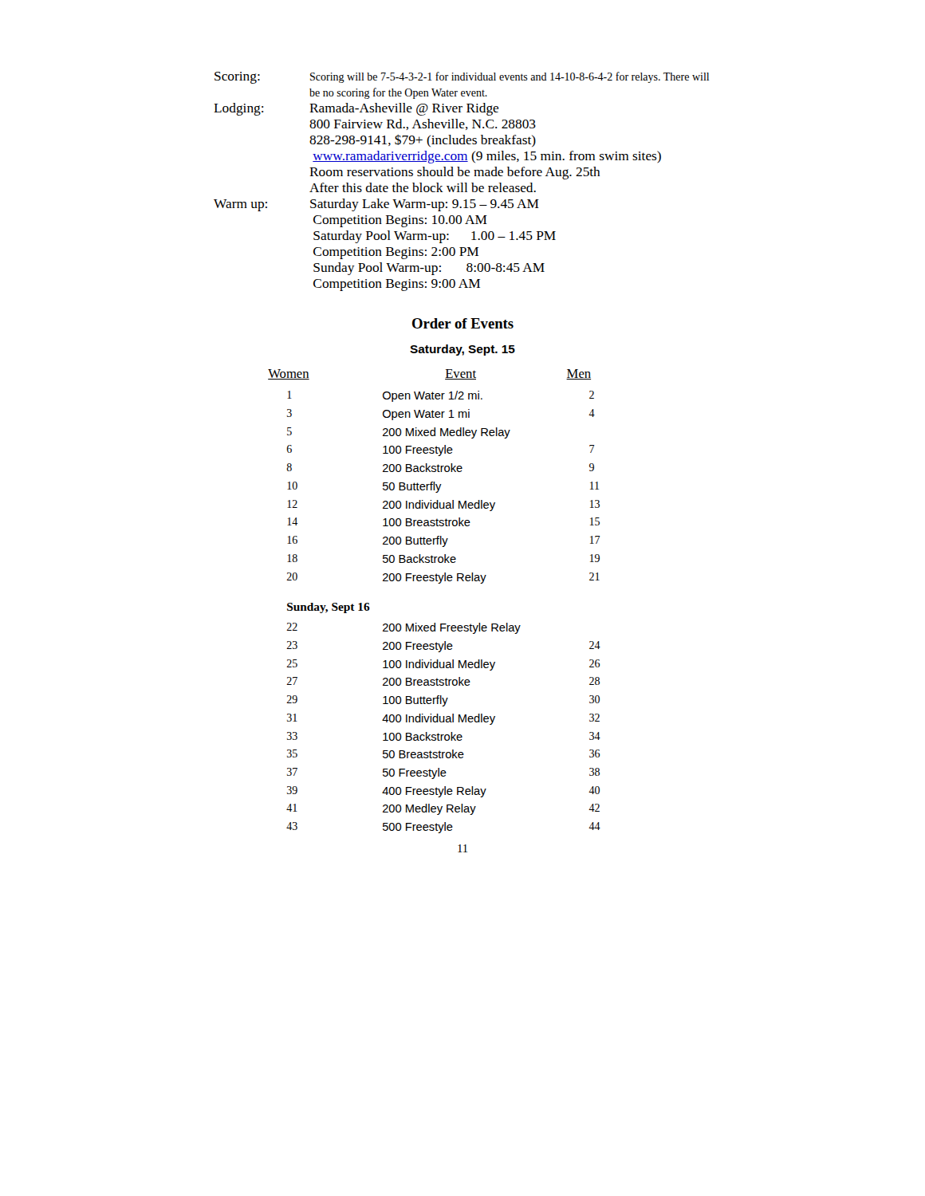| Scoring: | Scoring will be 7-5-4-3-2-1 for individual events and 14-10-8-6-4-2 for relays. There will be no scoring for the Open Water event. |
| Lodging: | Ramada-Asheville @ River Ridge 800 Fairview Rd., Asheville, N.C. 28803 828-298-9141, $79+ (includes breakfast) www.ramadariverridge.com (9 miles, 15 min. from swim sites) Room reservations should be made before Aug. 25th After this date the block will be released. |
| Warm up: | Saturday Lake Warm-up: 9.15 – 9.45 AM Competition Begins: 10.00 AM Saturday Pool Warm-up: 1.00 – 1.45 PM Competition Begins: 2:00 PM Sunday Pool Warm-up: 8:00-8:45 AM Competition Begins: 9:00 AM |
Order of Events
Saturday, Sept. 15
| Women | Event | Men |
| --- | --- | --- |
| 1 | Open Water 1/2 mi. | 2 |
| 3 | Open Water 1 mi | 4 |
| 5 | 200 Mixed Medley Relay | |
| 6 | 100 Freestyle | 7 |
| 8 | 200 Backstroke | 9 |
| 10 | 50 Butterfly | 11 |
| 12 | 200 Individual Medley | 13 |
| 14 | 100 Breaststroke | 15 |
| 16 | 200 Butterfly | 17 |
| 18 | 50 Backstroke | 19 |
| 20 | 200 Freestyle Relay | 21 |
Sunday, Sept 16
| 22 | 200 Mixed Freestyle Relay | |
| 23 | 200 Freestyle | 24 |
| 25 | 100 Individual Medley | 26 |
| 27 | 200 Breaststroke | 28 |
| 29 | 100 Butterfly | 30 |
| 31 | 400 Individual Medley | 32 |
| 33 | 100 Backstroke | 34 |
| 35 | 50 Breaststroke | 36 |
| 37 | 50 Freestyle | 38 |
| 39 | 400 Freestyle Relay | 40 |
| 41 | 200 Medley Relay | 42 |
| 43 | 500 Freestyle | 44 |
11